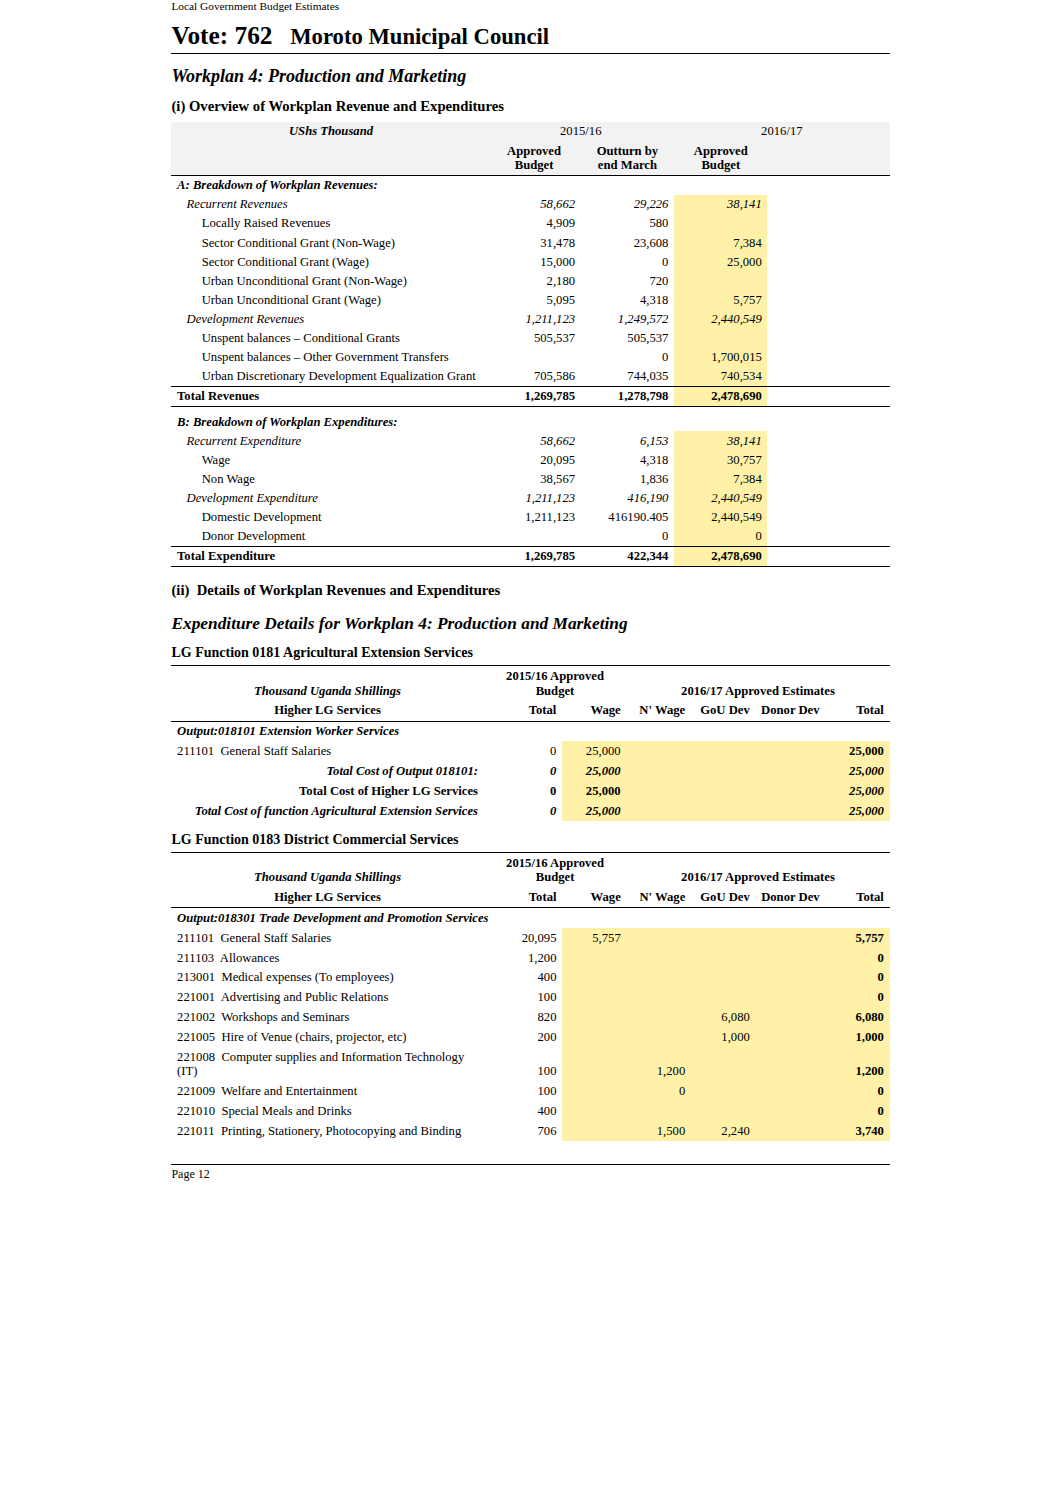Local Government Budget Estimates
Vote: 762 Moroto Municipal Council
Workplan 4: Production and Marketing
(i) Overview of Workplan Revenue and Expenditures
| UShs Thousand | 2015/16 | 2016/17 |
| --- | --- | --- |
| | Approved Budget | Outturn by end March | Approved Budget | |
| A: Breakdown of Workplan Revenues: | | | | |
| Recurrent Revenues | 58,662 | 29,226 | 38,141 | |
| Locally Raised Revenues | 4,909 | 580 | | |
| Sector Conditional Grant (Non-Wage) | 31,478 | 23,608 | 7,384 | |
| Sector Conditional Grant (Wage) | 15,000 | 0 | 25,000 | |
| Urban Unconditional Grant (Non-Wage) | 2,180 | 720 | | |
| Urban Unconditional Grant (Wage) | 5,095 | 4,318 | 5,757 | |
| Development Revenues | 1,211,123 | 1,249,572 | 2,440,549 | |
| Unspent balances – Conditional Grants | 505,537 | 505,537 | | |
| Unspent balances – Other Government Transfers | | 0 | 1,700,015 | |
| Urban Discretionary Development Equalization Grant | 705,586 | 744,035 | 740,534 | |
| Total Revenues | 1,269,785 | 1,278,798 | 2,478,690 | |
| B: Breakdown of Workplan Expenditures: | | | | |
| Recurrent Expenditure | 58,662 | 6,153 | 38,141 | |
| Wage | 20,095 | 4,318 | 30,757 | |
| Non Wage | 38,567 | 1,836 | 7,384 | |
| Development Expenditure | 1,211,123 | 416,190 | 2,440,549 | |
| Domestic Development | 1,211,123 | 416190.405 | 2,440,549 | |
| Donor Development | | 0 | 0 | |
| Total Expenditure | 1,269,785 | 422,344 | 2,478,690 | |
(ii) Details of Workplan Revenues and Expenditures
Expenditure Details for Workplan 4: Production and Marketing
LG Function 0181 Agricultural Extension Services
| Thousand Uganda Shillings | 2015/16 Approved Budget | 2016/17 Approved Estimates |
| --- | --- | --- |
| Higher LG Services | Total | Wage | N' Wage | GoU Dev | Donor Dev | Total |
| Output:018101 Extension Worker Services |
| 211101 General Staff Salaries | 0 | 25,000 | | | | 25,000 |
| Total Cost of Output 018101: | 0 | 25,000 | | | | 25,000 |
| Total Cost of Higher LG Services | 0 | 25,000 | | | | 25,000 |
| Total Cost of function Agricultural Extension Services | 0 | 25,000 | | | | 25,000 |
LG Function 0183 District Commercial Services
| Thousand Uganda Shillings | 2015/16 Approved Budget | 2016/17 Approved Estimates |
| --- | --- | --- |
| Higher LG Services | Total | Wage | N' Wage | GoU Dev | Donor Dev | Total |
| Output:018301 Trade Development and Promotion Services |
| 211101 General Staff Salaries | 20,095 | 5,757 | | | | 5,757 |
| 211103 Allowances | 1,200 | | | | | 0 |
| 213001 Medical expenses (To employees) | 400 | | | | | 0 |
| 221001 Advertising and Public Relations | 100 | | | | | 0 |
| 221002 Workshops and Seminars | 820 | | | 6,080 | | 6,080 |
| 221005 Hire of Venue (chairs, projector, etc) | 200 | | | 1,000 | | 1,000 |
| 221008 Computer supplies and Information Technology (IT) | 100 | | 1,200 | | | 1,200 |
| 221009 Welfare and Entertainment | 100 | | 0 | | | 0 |
| 221010 Special Meals and Drinks | 400 | | | | | 0 |
| 221011 Printing, Stationery, Photocopying and Binding | 706 | | 1,500 | 2,240 | | 3,740 |
Page 12